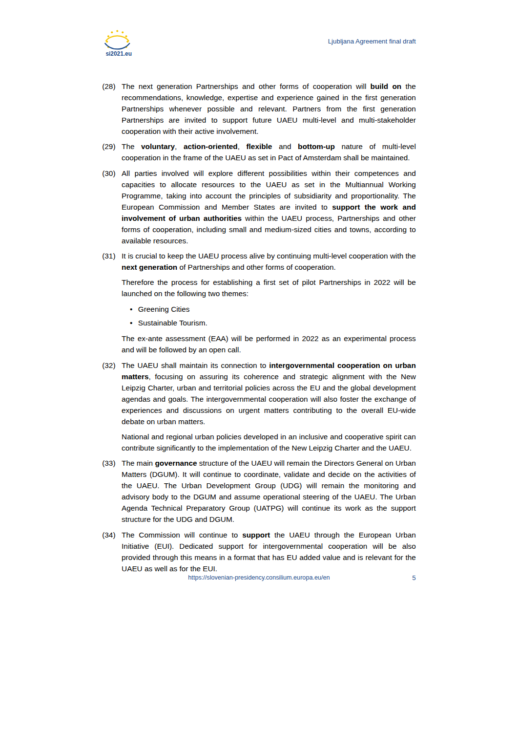si2021.eu
Ljubljana Agreement final draft
(28)
The next generation Partnerships and other forms of cooperation will build on the recommendations, knowledge, expertise and experience gained in the first generation Partnerships whenever possible and relevant. Partners from the first generation Partnerships are invited to support future UAEU multi-level and multi-stakeholder cooperation with their active involvement.
(29)
The voluntary, action-oriented, flexible and bottom-up nature of multi-level cooperation in the frame of the UAEU as set in Pact of Amsterdam shall be maintained.
(30)
All parties involved will explore different possibilities within their competences and capacities to allocate resources to the UAEU as set in the Multiannual Working Programme, taking into account the principles of subsidiarity and proportionality. The European Commission and Member States are invited to support the work and involvement of urban authorities within the UAEU process, Partnerships and other forms of cooperation, including small and medium-sized cities and towns, according to available resources.
(31)
It is crucial to keep the UAEU process alive by continuing multi-level cooperation with the next generation of Partnerships and other forms of cooperation.
Therefore the process for establishing a first set of pilot Partnerships in 2022 will be launched on the following two themes:
Greening Cities
Sustainable Tourism.
The ex-ante assessment (EAA) will be performed in 2022 as an experimental process and will be followed by an open call.
(32)
The UAEU shall maintain its connection to intergovernmental cooperation on urban matters, focusing on assuring its coherence and strategic alignment with the New Leipzig Charter, urban and territorial policies across the EU and the global development agendas and goals. The intergovernmental cooperation will also foster the exchange of experiences and discussions on urgent matters contributing to the overall EU-wide debate on urban matters.
National and regional urban policies developed in an inclusive and cooperative spirit can contribute significantly to the implementation of the New Leipzig Charter and the UAEU.
(33)
The main governance structure of the UAEU will remain the Directors General on Urban Matters (DGUM). It will continue to coordinate, validate and decide on the activities of the UAEU. The Urban Development Group (UDG) will remain the monitoring and advisory body to the DGUM and assume operational steering of the UAEU. The Urban Agenda Technical Preparatory Group (UATPG) will continue its work as the support structure for the UDG and DGUM.
(34)
The Commission will continue to support the UAEU through the European Urban Initiative (EUI). Dedicated support for intergovernmental cooperation will be also provided through this means in a format that has EU added value and is relevant for the UAEU as well as for the EUI.
https://slovenian-presidency.consilium.europa.eu/en
5